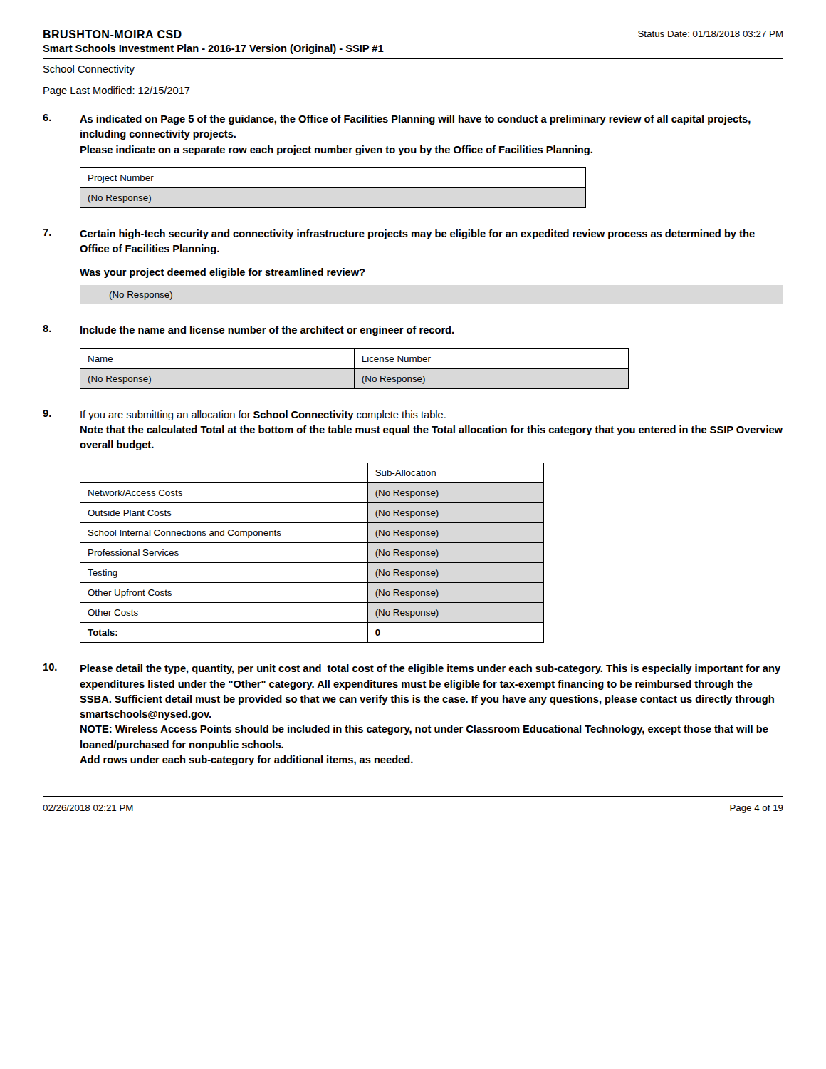BRUSHTON-MOIRA CSD
Status Date: 01/18/2018 03:27 PM
Smart Schools Investment Plan - 2016-17 Version (Original) - SSIP #1
School Connectivity
Page Last Modified: 12/15/2017
6.
As indicated on Page 5 of the guidance, the Office of Facilities Planning will have to conduct a preliminary review of all capital projects, including connectivity projects.
Please indicate on a separate row each project number given to you by the Office of Facilities Planning.
| Project Number |
| --- |
| (No Response) |
7.
Certain high-tech security and connectivity infrastructure projects may be eligible for an expedited review process as determined by the Office of Facilities Planning.
Was your project deemed eligible for streamlined review?
(No Response)
8.
Include the name and license number of the architect or engineer of record.
| Name | License Number |
| --- | --- |
| (No Response) | (No Response) |
9.
If you are submitting an allocation for School Connectivity complete this table.
Note that the calculated Total at the bottom of the table must equal the Total allocation for this category that you entered in the SSIP Overview overall budget.
| | Sub-Allocation |
| Network/Access Costs | (No Response) |
| Outside Plant Costs | (No Response) |
| School Internal Connections and Components | (No Response) |
| Professional Services | (No Response) |
| Testing | (No Response) |
| Other Upfront Costs | (No Response) |
| Other Costs | (No Response) |
| Totals: | 0 |
10.
Please detail the type, quantity, per unit cost and total cost of the eligible items under each sub-category. This is especially important for any expenditures listed under the "Other" category. All expenditures must be eligible for tax-exempt financing to be reimbursed through the SSBA. Sufficient detail must be provided so that we can verify this is the case. If you have any questions, please contact us directly through smartschools@nysed.gov.
NOTE: Wireless Access Points should be included in this category, not under Classroom Educational Technology, except those that will be loaned/purchased for nonpublic schools.
Add rows under each sub-category for additional items, as needed.
02/26/2018 02:21 PM
Page 4 of 19